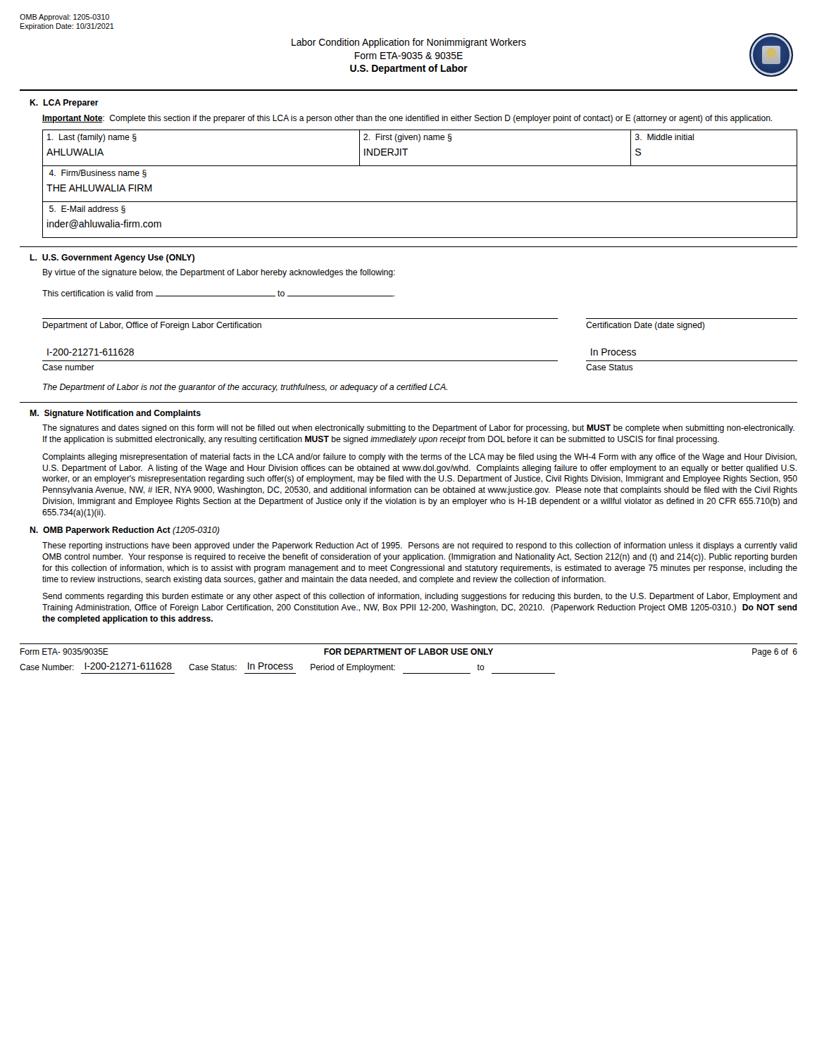OMB Approval: 1205-0310
Expiration Date: 10/31/2021
Labor Condition Application for Nonimmigrant Workers
Form ETA-9035 & 9035E
U.S. Department of Labor
K. LCA Preparer
Important Note: Complete this section if the preparer of this LCA is a person other than the one identified in either Section D (employer point of contact) or E (attorney or agent) of this application.
| 1. Last (family) name § AHLUWALIA | 2. First (given) name § INDERJIT | 3. Middle initial S |
| 4. Firm/Business name § THE AHLUWALIA FIRM |
| 5. E-Mail address § inder@ahluwalia-firm.com |
L. U.S. Government Agency Use (ONLY)
By virtue of the signature below, the Department of Labor hereby acknowledges the following:
This certification is valid from to .
Department of Labor, Office of Foreign Labor Certification
Certification Date (date signed)
I-200-21271-611628
Case number
In Process
Case Status
The Department of Labor is not the guarantor of the accuracy, truthfulness, or adequacy of a certified LCA.
M. Signature Notification and Complaints
The signatures and dates signed on this form will not be filled out when electronically submitting to the Department of Labor for processing, but MUST be complete when submitting non-electronically. If the application is submitted electronically, any resulting certification MUST be signed immediately upon receipt from DOL before it can be submitted to USCIS for final processing.
Complaints alleging misrepresentation of material facts in the LCA and/or failure to comply with the terms of the LCA may be filed using the WH-4 Form with any office of the Wage and Hour Division, U.S. Department of Labor. A listing of the Wage and Hour Division offices can be obtained at www.dol.gov/whd. Complaints alleging failure to offer employment to an equally or better qualified U.S. worker, or an employer's misrepresentation regarding such offer(s) of employment, may be filed with the U.S. Department of Justice, Civil Rights Division, Immigrant and Employee Rights Section, 950 Pennsylvania Avenue, NW, # IER, NYA 9000, Washington, DC, 20530, and additional information can be obtained at www.justice.gov. Please note that complaints should be filed with the Civil Rights Division, Immigrant and Employee Rights Section at the Department of Justice only if the violation is by an employer who is H-1B dependent or a willful violator as defined in 20 CFR 655.710(b) and 655.734(a)(1)(ii).
N. OMB Paperwork Reduction Act (1205-0310)
These reporting instructions have been approved under the Paperwork Reduction Act of 1995. Persons are not required to respond to this collection of information unless it displays a currently valid OMB control number. Your response is required to receive the benefit of consideration of your application. (Immigration and Nationality Act, Section 212(n) and (t) and 214(c)). Public reporting burden for this collection of information, which is to assist with program management and to meet Congressional and statutory requirements, is estimated to average 75 minutes per response, including the time to review instructions, search existing data sources, gather and maintain the data needed, and complete and review the collection of information.
Send comments regarding this burden estimate or any other aspect of this collection of information, including suggestions for reducing this burden, to the U.S. Department of Labor, Employment and Training Administration, Office of Foreign Labor Certification, 200 Constitution Ave., NW, Box PPII 12-200, Washington, DC, 20210. (Paperwork Reduction Project OMB 1205-0310.) Do NOT send the completed application to this address.
Form ETA- 9035/9035E
FOR DEPARTMENT OF LABOR USE ONLY
Page 6 of 6
Case Number: I-200-21271-611628 Case Status: In Process Period of Employment: to